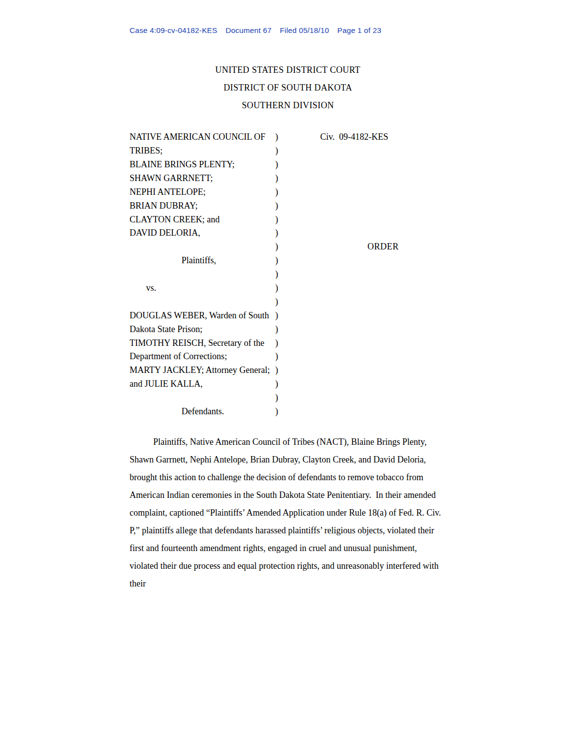Case 4:09-cv-04182-KES Document 67 Filed 05/18/10 Page 1 of 23
UNITED STATES DISTRICT COURT
DISTRICT OF SOUTH DAKOTA
SOUTHERN DIVISION
| NATIVE AMERICAN COUNCIL OF TRIBES; BLAINE BRINGS PLENTY; SHAWN GARRNETT; NEPHI ANTELOPE; BRIAN DUBRAY; CLAYTON CREEK; and DAVID DELORIA, Plaintiffs, vs. DOUGLAS WEBER, Warden of South Dakota State Prison; TIMOTHY REISCH, Secretary of the Department of Corrections; MARTY JACKLEY; Attorney General; and JULIE KALLA, Defendants. | ) ) ) ) ) ) ) ) ) ) ) ) ) ) ) ) ) ) ) ) ) | Civ. 09-4182-KES ORDER |
Plaintiffs, Native American Council of Tribes (NACT), Blaine Brings Plenty, Shawn Garrnett, Nephi Antelope, Brian Dubray, Clayton Creek, and David Deloria, brought this action to challenge the decision of defendants to remove tobacco from American Indian ceremonies in the South Dakota State Penitentiary. In their amended complaint, captioned “Plaintiffs’ Amended Application under Rule 18(a) of Fed. R. Civ. P,” plaintiffs allege that defendants harassed plaintiffs’ religious objects, violated their first and fourteenth amendment rights, engaged in cruel and unusual punishment, violated their due process and equal protection rights, and unreasonably interfered with their